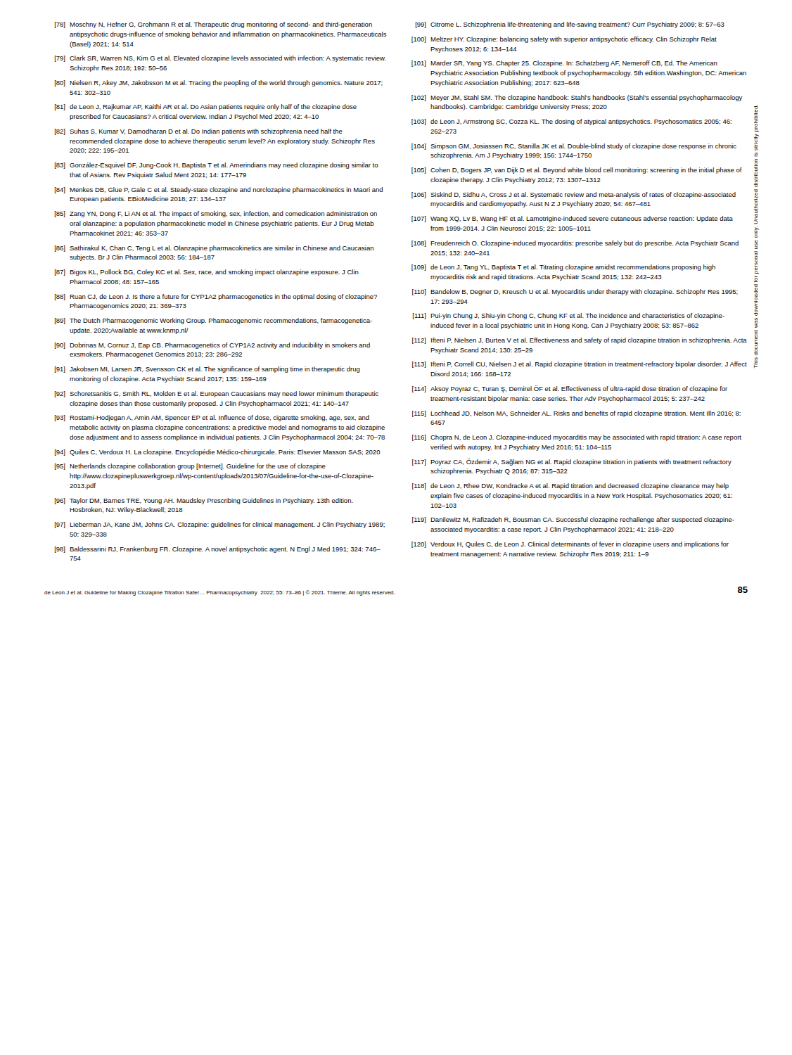This document was downloaded for personal use only. Unauthorized distribution is strictly prohibited.
[78] Moschny N, Hefner G, Grohmann R et al. Therapeutic drug monitoring of second- and third-generation antipsychotic drugs-influence of smoking behavior and inflammation on pharmacokinetics. Pharmaceuticals (Basel) 2021; 14: 514
[79] Clark SR, Warren NS, Kim G et al. Elevated clozapine levels associated with infection: A systematic review. Schizophr Res 2018; 192: 50–56
[80] Nielsen R, Akey JM, Jakobsson M et al. Tracing the peopling of the world through genomics. Nature 2017; 541: 302–310
[81] de Leon J, Rajkumar AP, Kaithi AR et al. Do Asian patients require only half of the clozapine dose prescribed for Caucasians? A critical overview. Indian J Psychol Med 2020; 42: 4–10
[82] Suhas S, Kumar V, Damodharan D et al. Do Indian patients with schizophrenia need half the recommended clozapine dose to achieve therapeutic serum level? An exploratory study. Schizophr Res 2020; 222: 195–201
[83] González-Esquivel DF, Jung-Cook H, Baptista T et al. Amerindians may need clozapine dosing similar to that of Asians. Rev Psiquiatr Salud Ment 2021; 14: 177–179
[84] Menkes DB, Glue P, Gale C et al. Steady-state clozapine and norclozapine pharmacokinetics in Maori and European patients. EBioMedicine 2018; 27: 134–137
[85] Zang YN, Dong F, Li AN et al. The impact of smoking, sex, infection, and comedication administration on oral olanzapine: a population pharmacokinetic model in Chinese psychiatric patients. Eur J Drug Metab Pharmacokinet 2021; 46: 353–37
[86] Sathirakul K, Chan C, Teng L et al. Olanzapine pharmacokinetics are similar in Chinese and Caucasian subjects. Br J Clin Pharmacol 2003; 56: 184–187
[87] Bigos KL, Pollock BG, Coley KC et al. Sex, race, and smoking impact olanzapine exposure. J Clin Pharmacol 2008; 48: 157–165
[88] Ruan CJ, de Leon J. Is there a future for CYP1A2 pharmacogenetics in the optimal dosing of clozapine? Pharmacogenomics 2020; 21: 369–373
[89] The Dutch Pharmacogenomic Working Group. Phamacogenomic recommendations, farmacogenetica-update. 2020;Available at www.knmp.nl/
[90] Dobrinas M, Cornuz J, Eap CB. Pharmacogenetics of CYP1A2 activity and inducibility in smokers and exsmokers. Pharmacogenet Genomics 2013; 23: 286–292
[91] Jakobsen MI, Larsen JR, Svensson CK et al. The significance of sampling time in therapeutic drug monitoring of clozapine. Acta Psychiatr Scand 2017; 135: 159–169
[92] Schoretsanitis G, Smith RL, Molden E et al. European Caucasians may need lower minimum therapeutic clozapine doses than those customarily proposed. J Clin Psychopharmacol 2021; 41: 140–147
[93] Rostami-Hodjegan A, Amin AM, Spencer EP et al. Influence of dose, cigarette smoking, age, sex, and metabolic activity on plasma clozapine concentrations: a predictive model and nomograms to aid clozapine dose adjustment and to assess compliance in individual patients. J Clin Psychopharmacol 2004; 24: 70–78
[94] Quiles C, Verdoux H. La clozapine. Encyclopédie Médico-chirurgicale. Paris: Elsevier Masson SAS; 2020
[95] Netherlands clozapine collaboration group [Internet]. Guideline for the use of clozapine http://www.clozapinepluswerkgroep.nl/wp-content/uploads/2013/07/Guideline-for-the-use-of-Clozapine-2013.pdf
[96] Taylor DM, Barnes TRE, Young AH. Maudsley Prescribing Guidelines in Psychiatry. 13th edition. Hosbroken, NJ: Wiley-Blackwell; 2018
[97] Lieberman JA, Kane JM, Johns CA. Clozapine: guidelines for clinical management. J Clin Psychiatry 1989; 50: 329–338
[98] Baldessarini RJ, Frankenburg FR. Clozapine. A novel antipsychotic agent. N Engl J Med 1991; 324: 746–754
[99] Citrome L. Schizophrenia life-threatening and life-saving treatment? Curr Psychiatry 2009; 8: 57–63
[100] Meltzer HY. Clozapine: balancing safety with superior antipsychotic efficacy. Clin Schizophr Relat Psychoses 2012; 6: 134–144
[101] Marder SR, Yang YS. Chapter 25. Clozapine. In: Schatzberg AF, Nemeroff CB, Ed. The American Psychiatric Association Publishing textbook of psychopharmacology. 5th edition.Washington, DC: American Psychiatric Association Publishing; 2017: 623–648
[102] Meyer JM, Stahl SM. The clozapine handbook: Stahl's handbooks (Stahl's essential psychopharmacology handbooks). Cambridge: Cambridge University Press; 2020
[103] de Leon J, Armstrong SC, Cozza KL. The dosing of atypical antipsychotics. Psychosomatics 2005; 46: 262–273
[104] Simpson GM, Josiassen RC, Stanilla JK et al. Double-blind study of clozapine dose response in chronic schizophrenia. Am J Psychiatry 1999; 156: 1744–1750
[105] Cohen D, Bogers JP, van Dijk D et al. Beyond white blood cell monitoring: screening in the initial phase of clozapine therapy. J Clin Psychiatry 2012; 73: 1307–1312
[106] Siskind D, Sidhu A, Cross J et al. Systematic review and meta-analysis of rates of clozapine-associated myocarditis and cardiomyopathy. Aust N Z J Psychiatry 2020; 54: 467–481
[107] Wang XQ, Lv B, Wang HF et al. Lamotrigine-induced severe cutaneous adverse reaction: Update data from 1999-2014. J Clin Neurosci 2015; 22: 1005–1011
[108] Freudenreich O. Clozapine-induced myocarditis: prescribe safely but do prescribe. Acta Psychiatr Scand 2015; 132: 240–241
[109] de Leon J, Tang YL, Baptista T et al. Titrating clozapine amidst recommendations proposing high myocarditis risk and rapid titrations. Acta Psychiatr Scand 2015; 132: 242–243
[110] Bandelow B, Degner D, Kreusch U et al. Myocarditis under therapy with clozapine. Schizophr Res 1995; 17: 293–294
[111] Pui-yin Chung J, Shiu-yin Chong C, Chung KF et al. The incidence and characteristics of clozapine- induced fever in a local psychiatric unit in Hong Kong. Can J Psychiatry 2008; 53: 857–862
[112] Ifteni P, Nielsen J, Burtea V et al. Effectiveness and safety of rapid clozapine titration in schizophrenia. Acta Psychiatr Scand 2014; 130: 25–29
[113] Ifteni P, Correll CU, Nielsen J et al. Rapid clozapine titration in treatment-refractory bipolar disorder. J Affect Disord 2014; 166: 168–172
[114] Aksoy Poyraz C, Turan Ş, Demirel ÖF et al. Effectiveness of ultra-rapid dose titration of clozapine for treatment-resistant bipolar mania: case series. Ther Adv Psychopharmacol 2015; 5: 237–242
[115] Lochhead JD, Nelson MA, Schneider AL. Risks and benefits of rapid clozapine titration. Ment Illn 2016; 8: 6457
[116] Chopra N, de Leon J. Clozapine-induced myocarditis may be associated with rapid titration: A case report verified with autopsy. Int J Psychiatry Med 2016; 51: 104–115
[117] Poyraz CA, Özdemir A, Sağlam NG et al. Rapid clozapine titration in patients with treatment refractory schizophrenia. Psychiatr Q 2016; 87: 315–322
[118] de Leon J, Rhee DW, Kondracke A et al. Rapid titration and decreased clozapine clearance may help explain five cases of clozapine-induced myocarditis in a New York Hospital. Psychosomatics 2020; 61: 102–103
[119] Danilewitz M, Rafizadeh R, Bousman CA. Successful clozapine rechallenge after suspected clozapine-associated myocarditis: a case report. J Clin Psychopharmacol 2021; 41: 218–220
[120] Verdoux H, Quiles C, de Leon J. Clinical determinants of fever in clozapine users and implications for treatment management: A narrative review. Schizophr Res 2019; 211: 1–9
de Leon J et al. Guideline for Making Clozapine Titration Safer… Pharmacopsychiatry 2022; 55: 73–86 | © 2021. Thieme. All rights reserved.
85